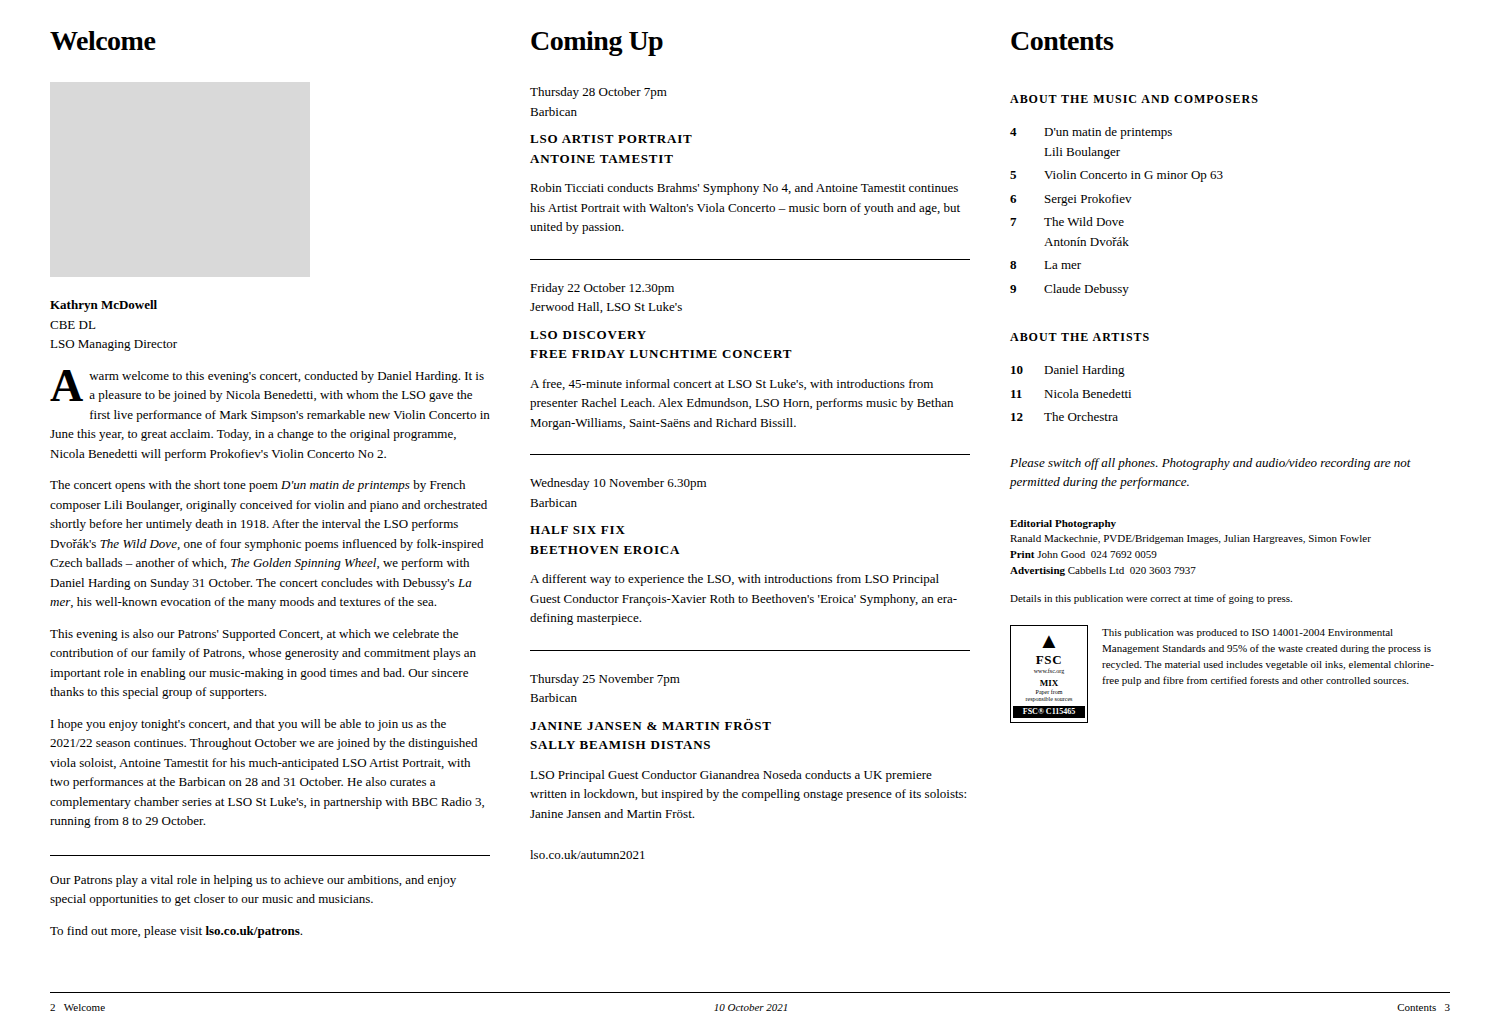Welcome
Kathryn McDowell CBE DL LSO Managing Director
A warm welcome to this evening's concert, conducted by Daniel Harding. It is a pleasure to be joined by Nicola Benedetti, with whom the LSO gave the first live performance of Mark Simpson's remarkable new Violin Concerto in June this year, to great acclaim. Today, in a change to the original programme, Nicola Benedetti will perform Prokofiev's Violin Concerto No 2.
The concert opens with the short tone poem D'un matin de printemps by French composer Lili Boulanger, originally conceived for violin and piano and orchestrated shortly before her untimely death in 1918. After the interval the LSO performs Dvořák's The Wild Dove, one of four symphonic poems influenced by folk-inspired Czech ballads – another of which, The Golden Spinning Wheel, we perform with Daniel Harding on Sunday 31 October. The concert concludes with Debussy's La mer, his well-known evocation of the many moods and textures of the sea.
This evening is also our Patrons' Supported Concert, at which we celebrate the contribution of our family of Patrons, whose generosity and commitment plays an important role in enabling our music-making in good times and bad. Our sincere thanks to this special group of supporters.
I hope you enjoy tonight's concert, and that you will be able to join us as the 2021/22 season continues. Throughout October we are joined by the distinguished viola soloist, Antoine Tamestit for his much-anticipated LSO Artist Portrait, with two performances at the Barbican on 28 and 31 October. He also curates a complementary chamber series at LSO St Luke's, in partnership with BBC Radio 3, running from 8 to 29 October.
Our Patrons play a vital role in helping us to achieve our ambitions, and enjoy special opportunities to get closer to our music and musicians.
To find out more, please visit lso.co.uk/patrons.
Coming Up
Thursday 28 October 7pm
Barbican
LSO Artist Portrait
Antoine Tamestit
Robin Ticciati conducts Brahms' Symphony No 4, and Antoine Tamestit continues his Artist Portrait with Walton's Viola Concerto – music born of youth and age, but united by passion.
Friday 22 October 12.30pm
Jerwood Hall, LSO St Luke's
LSO Discovery
Free Friday Lunchtime Concert
A free, 45-minute informal concert at LSO St Luke's, with introductions from presenter Rachel Leach. Alex Edmundson, LSO Horn, performs music by Bethan Morgan-Williams, Saint-Saëns and Richard Bissill.
Wednesday 10 November 6.30pm
Barbican
Half Six Fix
Beethoven Eroica
A different way to experience the LSO, with introductions from LSO Principal Guest Conductor François-Xavier Roth to Beethoven's 'Eroica' Symphony, an era-defining masterpiece.
Thursday 25 November 7pm
Barbican
Janine Jansen & Martin Fröst
Sally Beamish Distans
LSO Principal Guest Conductor Gianandrea Noseda conducts a UK premiere written in lockdown, but inspired by the compelling onstage presence of its soloists: Janine Jansen and Martin Fröst.
lso.co.uk/autumn2021
Contents
About the Music and Composers
| 4 | D'un matin de printemps Lili Boulanger |
| 5 | Violin Concerto in G minor Op 63 |
| 6 | Sergei Prokofiev |
| 7 | The Wild Dove Antonín Dvořák |
| 8 | La mer |
| 9 | Claude Debussy |
About the Artists
| 10 | Daniel Harding |
| 11 | Nicola Benedetti |
| 12 | The Orchestra |
Please switch off all phones. Photography and audio/video recording are not permitted during the performance.
Editorial Photography
Ranald Mackechnie, PVDE/Bridgeman Images, Julian Hargreaves, Simon Fowler
Print John Good 024 7692 0059
Advertising Cabbells Ltd 020 3603 7937
Details in this publication were correct at time of going to press.
▲
FSC
www.fsc.org
MIX
Paper from
responsible sources
FSC® C115465
This publication was produced to ISO 14001-2004 Environmental Management Standards and 95% of the waste created during the process is recycled. The material used includes vegetable oil inks, elemental chlorine-free pulp and fibre from certified forests and other controlled sources.
2 Welcome
10 October 2021
Contents 3